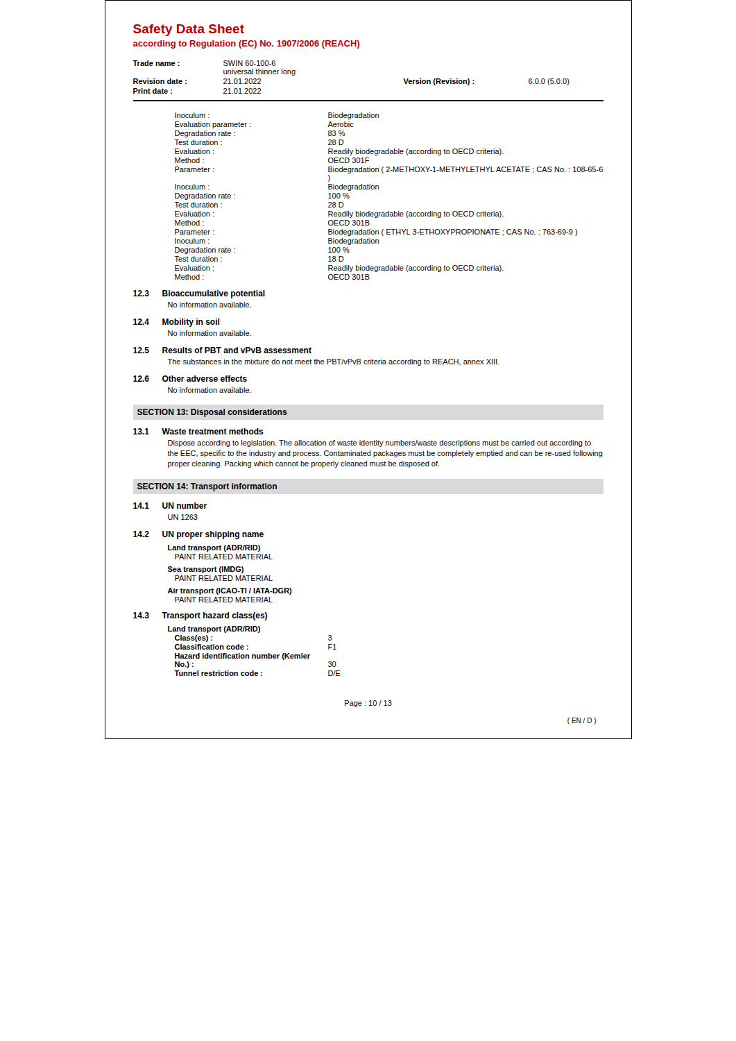Safety Data Sheet
according to Regulation (EC) No. 1907/2006 (REACH)
| Trade name : | SWIN 60-100-6 universal thinner long | | |
| Revision date : | 21.01.2022 | Version (Revision) : | 6.0.0 (5.0.0) |
| Print date : | 21.01.2022 | | |
| Inoculum : | Biodegradation |
| Evaluation parameter : | Aerobic |
| Degradation rate : | 83 % |
| Test duration : | 28 D |
| Evaluation : | Readily biodegradable (according to OECD criteria). |
| Method : | OECD 301F |
| Parameter : | Biodegradation ( 2-METHOXY-1-METHYLETHYL ACETATE ; CAS No. : 108-65-6 ) |
| Inoculum : | Biodegradation |
| Degradation rate : | 100 % |
| Test duration : | 28 D |
| Evaluation : | Readily biodegradable (according to OECD criteria). |
| Method : | OECD 301B |
| Parameter : | Biodegradation ( ETHYL 3-ETHOXYPROPIONATE ; CAS No. : 763-69-9 ) |
| Inoculum : | Biodegradation |
| Degradation rate : | 100 % |
| Test duration : | 18 D |
| Evaluation : | Readily biodegradable (according to OECD criteria). |
| Method : | OECD 301B |
12.3 Bioaccumulative potential
No information available.
12.4 Mobility in soil
No information available.
12.5 Results of PBT and vPvB assessment
The substances in the mixture do not meet the PBT/vPvB criteria according to REACH, annex XIII.
12.6 Other adverse effects
No information available.
SECTION 13: Disposal considerations
13.1 Waste treatment methods
Dispose according to legislation. The allocation of waste identity numbers/waste descriptions must be carried out according to the EEC, specific to the industry and process. Contaminated packages must be completely emptied and can be re-used following proper cleaning. Packing which cannot be properly cleaned must be disposed of.
SECTION 14: Transport information
14.1 UN number
UN 1263
14.2 UN proper shipping name
Land transport (ADR/RID)
PAINT RELATED MATERIAL
Sea transport (IMDG)
PAINT RELATED MATERIAL
Air transport (ICAO-TI / IATA-DGR)
PAINT RELATED MATERIAL
14.3 Transport hazard class(es)
Land transport (ADR/RID)
| Class(es) : | 3 |
| Classification code : | F1 |
| Hazard identification number (Kemler No.) : | 30 |
| Tunnel restriction code : | D/E |
Page : 10 / 13
( EN / D )